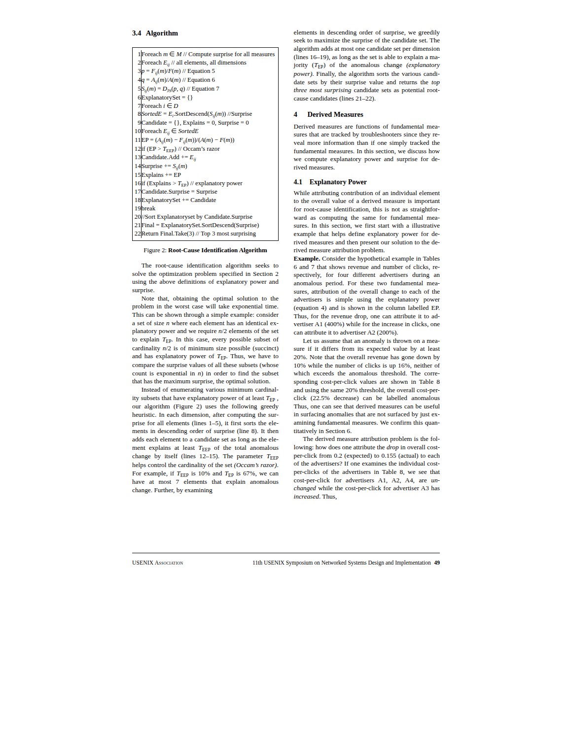3.4 Algorithm
| 1 | Foreach m ∈ M // Compute surprise for all measures |
| 2 | Foreach E ij // all elements, all dimensions |
| 3 | p = F ij ( m )/ F ( m ) // Equation 5 |
| 4 | q = A ij ( m )/ A ( m ) // Equation 6 |
| 5 | S ij ( m ) = D JS ( p , q ) // Equation 7 |
| 6 | ExplanatorySet = {} |
| 7 | Foreach i ∈ D |
| 8 | SortedE = E i .SortDescend( S ij ( m )) //Surprise |
| 9 | Candidate = {}, Explains = 0, Surprise = 0 |
| 10 | Foreach E ij ∈ SortedE |
| 11 | EP = ( A ij ( m ) − F ij ( m ))/( A ( m ) − F ( m )) |
| 12 | if (EP > T EEP ) // Occam’s razor |
| 13 | Candidate.Add += E ij |
| 14 | Surprise += S ij ( m ) |
| 15 | Explains += EP |
| 16 | if (Explains > T EP ) // explanatory power |
| 17 | Candidate.Surprise = Surprise |
| 18 | ExplanatorySet += Candidate |
| 19 | break |
| 20 | //Sort Explanatoryset by Candidate.Surprise |
| 21 | Final = ExplanatorySet.SortDescend(Surprise) |
| 22 | Return Final.Take(3) // Top 3 most surprising |
Figure 2: Root-Cause Identification Algorithm
The root-cause identification algorithm seeks to solve the optimization problem specified in Section 2 using the above definitions of explanatory power and surprise.
Note that, obtaining the optimal solution to the problem in the worst case will take exponential time. This can be shown through a simple example: consider a set of size n where each element has an identical explanatory power and we require n/2 elements of the set to explain TEP. In this case, every possible subset of cardinality n/2 is of minimum size possible (succinct) and has explanatory power of TEP. Thus, we have to compare the surprise values of all these subsets (whose count is exponential in n) in order to find the subset that has the maximum surprise, the optimal solution.
Instead of enumerating various minimum cardinality subsets that have explanatory power of at least TEP , our algorithm (Figure 2) uses the following greedy heuristic. In each dimension, after computing the surprise for all elements (lines 1–5), it first sorts the elements in descending order of surprise (line 8). It then adds each element to a candidate set as long as the element explains at least TEEP of the total anomalous change by itself (lines 12–15). The parameter TEEP helps control the cardinality of the set (Occam’s razor). For example, if TEEP is 10% and TEP is 67%, we can have at most 7 elements that explain anomalous change. Further, by examining
elements in descending order of surprise, we greedily seek to maximize the surprise of the candidate set. The algorithm adds at most one candidate set per dimension (lines 16–19), as long as the set is able to explain a majority (TEP) of the anomalous change (explanatory power). Finally, the algorithm sorts the various candidate sets by their surprise value and returns the top three most surprising candidate sets as potential root-cause candidates (lines 21–22).
4 Derived Measures
Derived measures are functions of fundamental measures that are tracked by troubleshooters since they reveal more information than if one simply tracked the fundamental measures. In this section, we discuss how we compute explanatory power and surprise for derived measures.
4.1 Explanatory Power
While attributing contribution of an individual element to the overall value of a derived measure is important for root-cause identification, this is not as straightforward as computing the same for fundamental measures. In this section, we first start with a illustrative example that helps define explanatory power for derived measures and then present our solution to the derived measure attribution problem.
Example. Consider the hypothetical example in Tables 6 and 7 that shows revenue and number of clicks, respectively, for four different advertisers during an anomalous period. For these two fundamental measures, attribution of the overall change to each of the advertisers is simple using the explanatory power (equation 4) and is shown in the column labelled EP. Thus, for the revenue drop, one can attribute it to advertiser A1 (400%) while for the increase in clicks, one can attribute it to advertiser A2 (200%).
Let us assume that an anomaly is thrown on a measure if it differs from its expected value by at least 20%. Note that the overall revenue has gone down by 10% while the number of clicks is up 16%, neither of which exceeds the anomalous threshold. The corresponding cost-per-click values are shown in Table 8 and using the same 20% threshold, the overall cost-per-click (22.5% decrease) can be labelled anomalous Thus, one can see that derived measures can be useful in surfacing anomalies that are not surfaced by just examining fundamental measures. We confirm this quantitatively in Section 6.
The derived measure attribution problem is the following: how does one attribute the drop in overall cost-per-click from 0.2 (expected) to 0.155 (actual) to each of the advertisers? If one examines the individual cost-per-clicks of the advertisers in Table 8, we see that cost-per-click for advertisers A1, A2, A4, are unchanged while the cost-per-click for advertiser A3 has increased. Thus,
USENIX Association
11th USENIX Symposium on Networked Systems Design and Implementation49